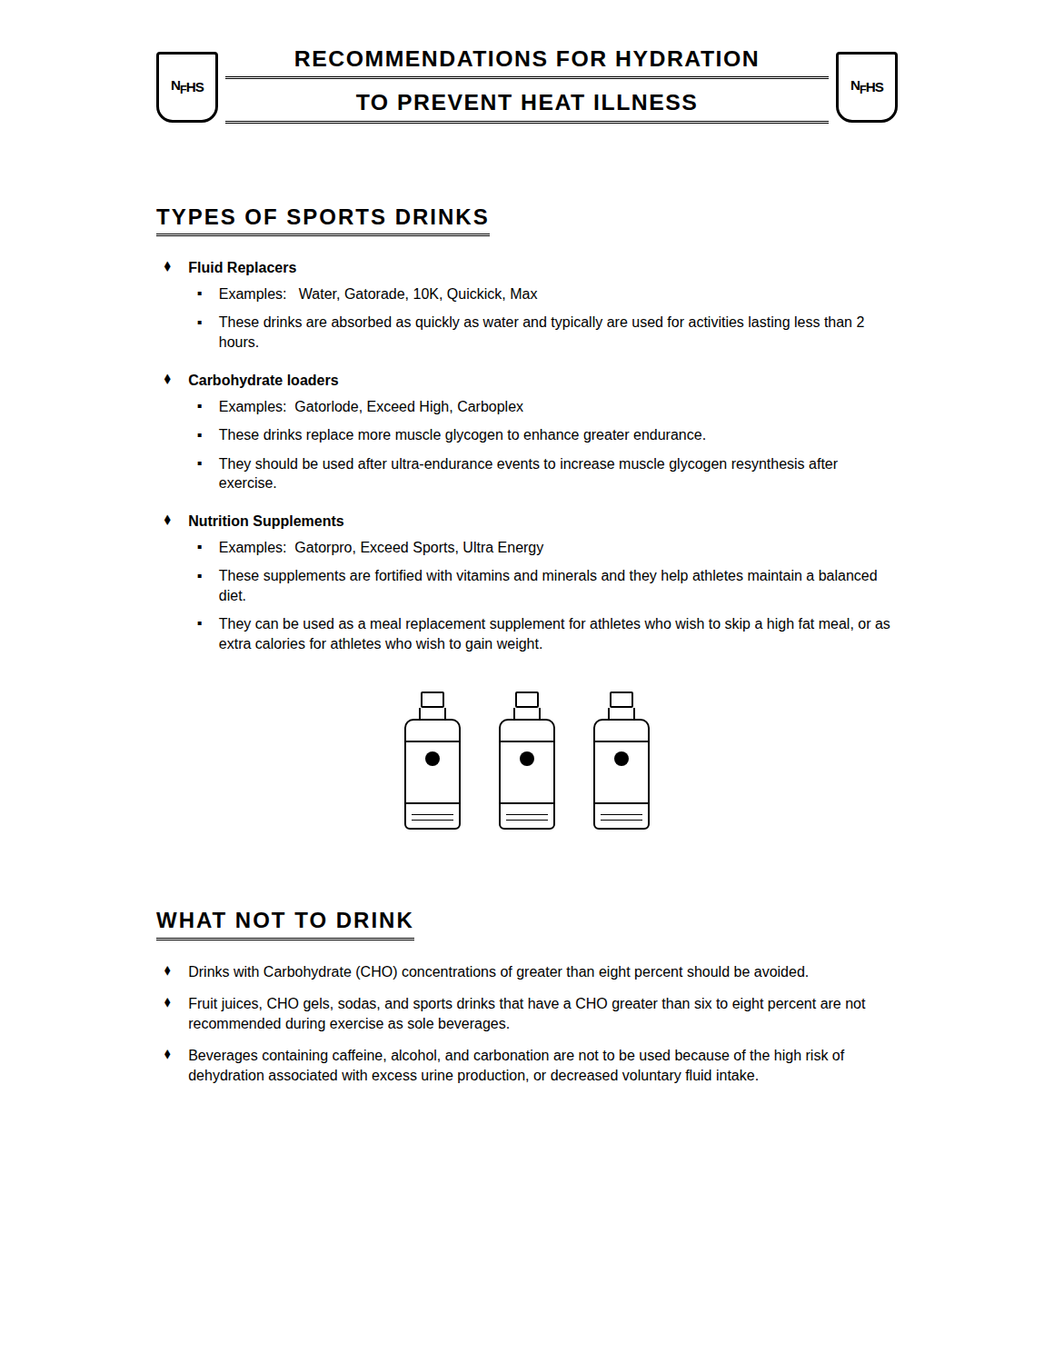NF HS
RECOMMENDATIONS FOR HYDRATION TO PREVENT HEAT ILLNESS
NF HS
TYPES OF SPORTS DRINKS
Fluid Replacers
Examples: Water, Gatorade, 10K, Quickick, Max
These drinks are absorbed as quickly as water and typically are used for activities lasting less than 2 hours.
Carbohydrate loaders
Examples: Gatorlode, Exceed High, Carboplex
These drinks replace more muscle glycogen to enhance greater endurance.
They should be used after ultra-endurance events to increase muscle glycogen resynthesis after exercise.
Nutrition Supplements
Examples: Gatorpro, Exceed Sports, Ultra Energy
These supplements are fortified with vitamins and minerals and they help athletes maintain a balanced diet.
They can be used as a meal replacement supplement for athletes who wish to skip a high fat meal, or as extra calories for athletes who wish to gain weight.
WHAT NOT TO DRINK
Drinks with Carbohydrate (CHO) concentrations of greater than eight percent should be avoided.
Fruit juices, CHO gels, sodas, and sports drinks that have a CHO greater than six to eight percent are not recommended during exercise as sole beverages.
Beverages containing caffeine, alcohol, and carbonation are not to be used because of the high risk of dehydration associated with excess urine production, or decreased voluntary fluid intake.